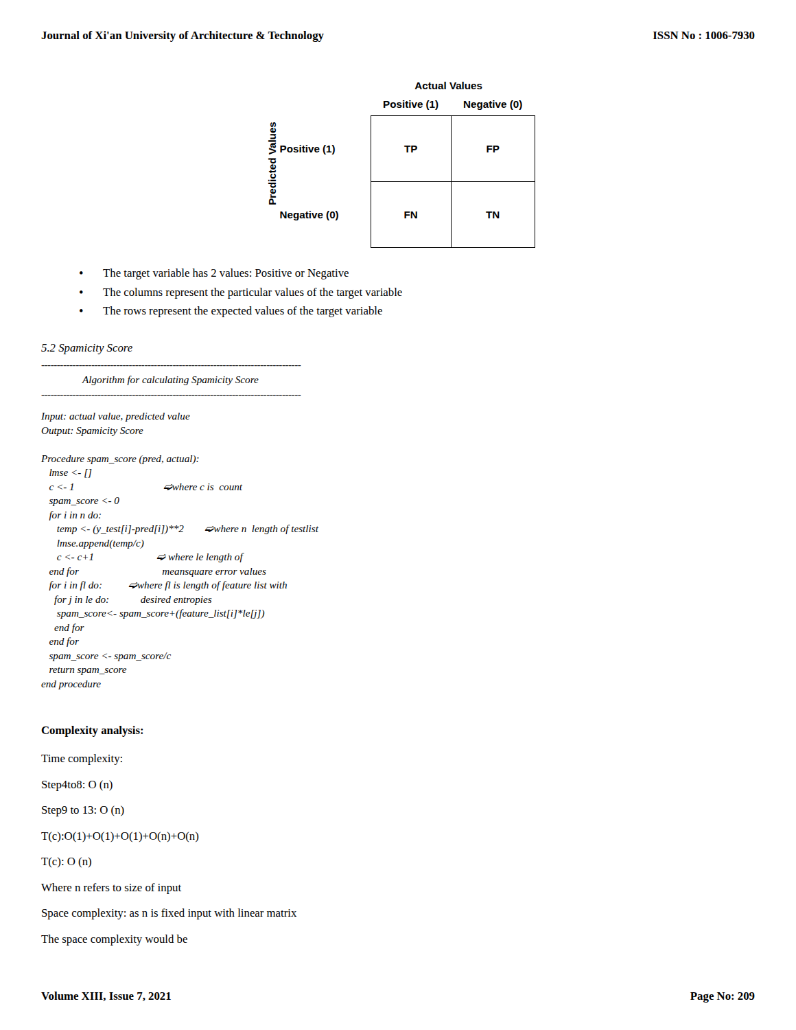Journal of Xi'an University of Architecture & Technology ISSN No : 1006-7930
Predicted Values
Actual Values
| | Positive (1) | Negative (0) |
| Positive (1) | TP | FP |
| Negative (0) | FN | TN |
The target variable has 2 values: Positive or Negative
The columns represent the particular values of the target variable
The rows represent the expected values of the target variable
5.2 Spamicity Score
-----------------------------------------------------------------------------------
Algorithm for calculating Spamicity Score
-----------------------------------------------------------------------------------
Input: actual value, predicted value Output: Spamicity Score Procedure spam_score (pred, actual): lmse <- [] c <- 1 ➫where c is count spam_score <- 0 for i in n do: temp <- (y_test[i]-pred[i])**2 ➫where n length of testlist lmse.append(temp/c) c <- c+1 ➫ where le length of end for meansquare error values for i in fl do: ➫where fl is length of feature list with for j in le do: desired entropies spam_score<- spam_score+(feature_list[i]*le[j]) end for end for spam_score <- spam_score/c return spam_score end procedure
Complexity analysis:
Time complexity:
Step4to8: O (n)
Step9 to 13: O (n)
T(c):O(1)+O(1)+O(1)+O(n)+O(n)
T(c): O (n)
Where n refers to size of input
Space complexity: as n is fixed input with linear matrix
The space complexity would be
Volume XIII, Issue 7, 2021 Page No: 209